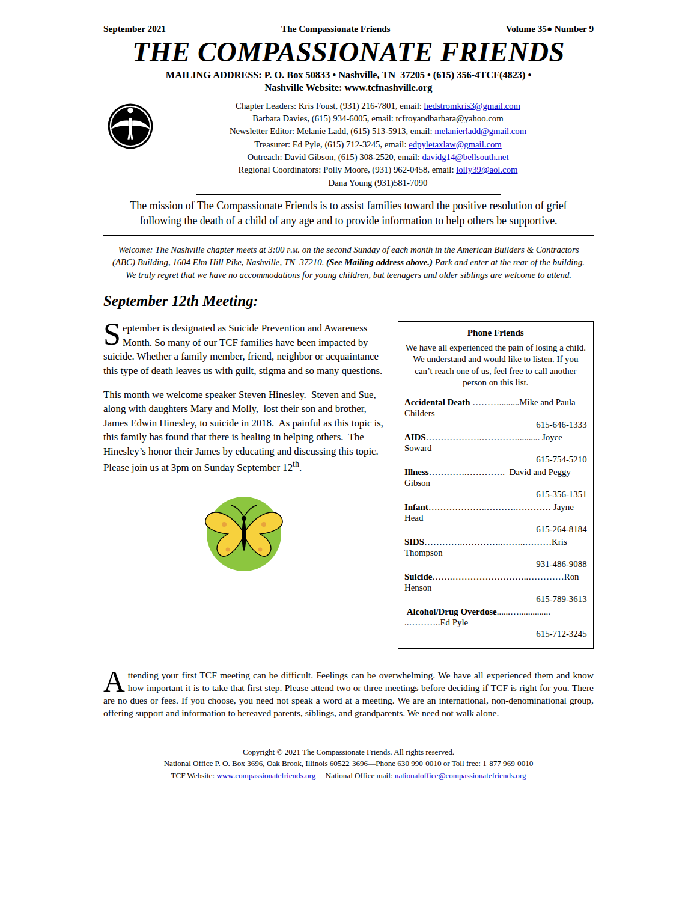September 2021 The Compassionate Friends Volume 35● Number 9
THE COMPASSIONATE FRIENDS
MAILING ADDRESS: P. O. Box 50833 • Nashville, TN 37205 • (615) 356-4TCF(4823) •
Nashville Website: www.tcfnashville.org
Chapter Leaders: Kris Foust, (931) 216-7801, email: hedstromkris3@gmail.com
Barbara Davies, (615) 934-6005, email: tcfroyandbarbara@yahoo.com
Newsletter Editor: Melanie Ladd, (615) 513-5913, email: melanierladd@gmail.com
Treasurer: Ed Pyle, (615) 712-3245, email: edpyletaxlaw@gmail.com
Outreach: David Gibson, (615) 308-2520, email: davidg14@bellsouth.net
Regional Coordinators: Polly Moore, (931) 962-0458, email: lolly39@aol.com
Dana Young (931)581-7090
The mission of The Compassionate Friends is to assist families toward the positive resolution of grief following the death of a child of any age and to provide information to help others be supportive.
Welcome: The Nashville chapter meets at 3:00 p.m. on the second Sunday of each month in the American Builders & Contractors (ABC) Building, 1604 Elm Hill Pike, Nashville, TN 37210. (See Mailing address above.) Park and enter at the rear of the building. We truly regret that we have no accommodations for young children, but teenagers and older siblings are welcome to attend.
September 12th Meeting:
September is designated as Suicide Prevention and Awareness Month. So many of our TCF families have been impacted by suicide. Whether a family member, friend, neighbor or acquaintance this type of death leaves us with guilt, stigma and so many questions.
This month we welcome speaker Steven Hinesley. Steven and Sue, along with daughters Mary and Molly, lost their son and brother, James Edwin Hinesley, to suicide in 2018. As painful as this topic is, this family has found that there is healing in helping others. The Hinesley’s honor their James by educating and discussing this topic. Please join us at 3pm on Sunday September 12th.
Phone Friends
We have all experienced the pain of losing a child. We understand and would like to listen. If you can’t reach one of us, feel free to call another person on this list.
Accidental Death ……….........Mike and Paula Childers615-646-1333
AIDS……………….………….......... Joyce Soward615-754-5210
Illness………….…………. David and Peggy Gibson615-356-1351
Infant………………..……….………… Jayne Head615-264-8184
SIDS………….…………..……..………Kris Thompson931-486-9088
Suicide…….……………………..…………Ron Henson615-789-3613
Alcohol/Drug Overdose......….............. ..………..Ed Pyle615-712-3245
Attending your first TCF meeting can be difficult. Feelings can be overwhelming. We have all experienced them and know how important it is to take that first step. Please attend two or three meetings before deciding if TCF is right for you. There are no dues or fees. If you choose, you need not speak a word at a meeting. We are an international, non-denominational group, offering support and information to bereaved parents, siblings, and grandparents. We need not walk alone.
Copyright © 2021 The Compassionate Friends. All rights reserved.
National Office P. O. Box 3696, Oak Brook, Illinois 60522-3696—Phone 630 990-0010 or Toll free: 1-877 969-0010
TCF Website: www.compassionatefriends.org National Office mail: nationaloffice@compassionatefriends.org